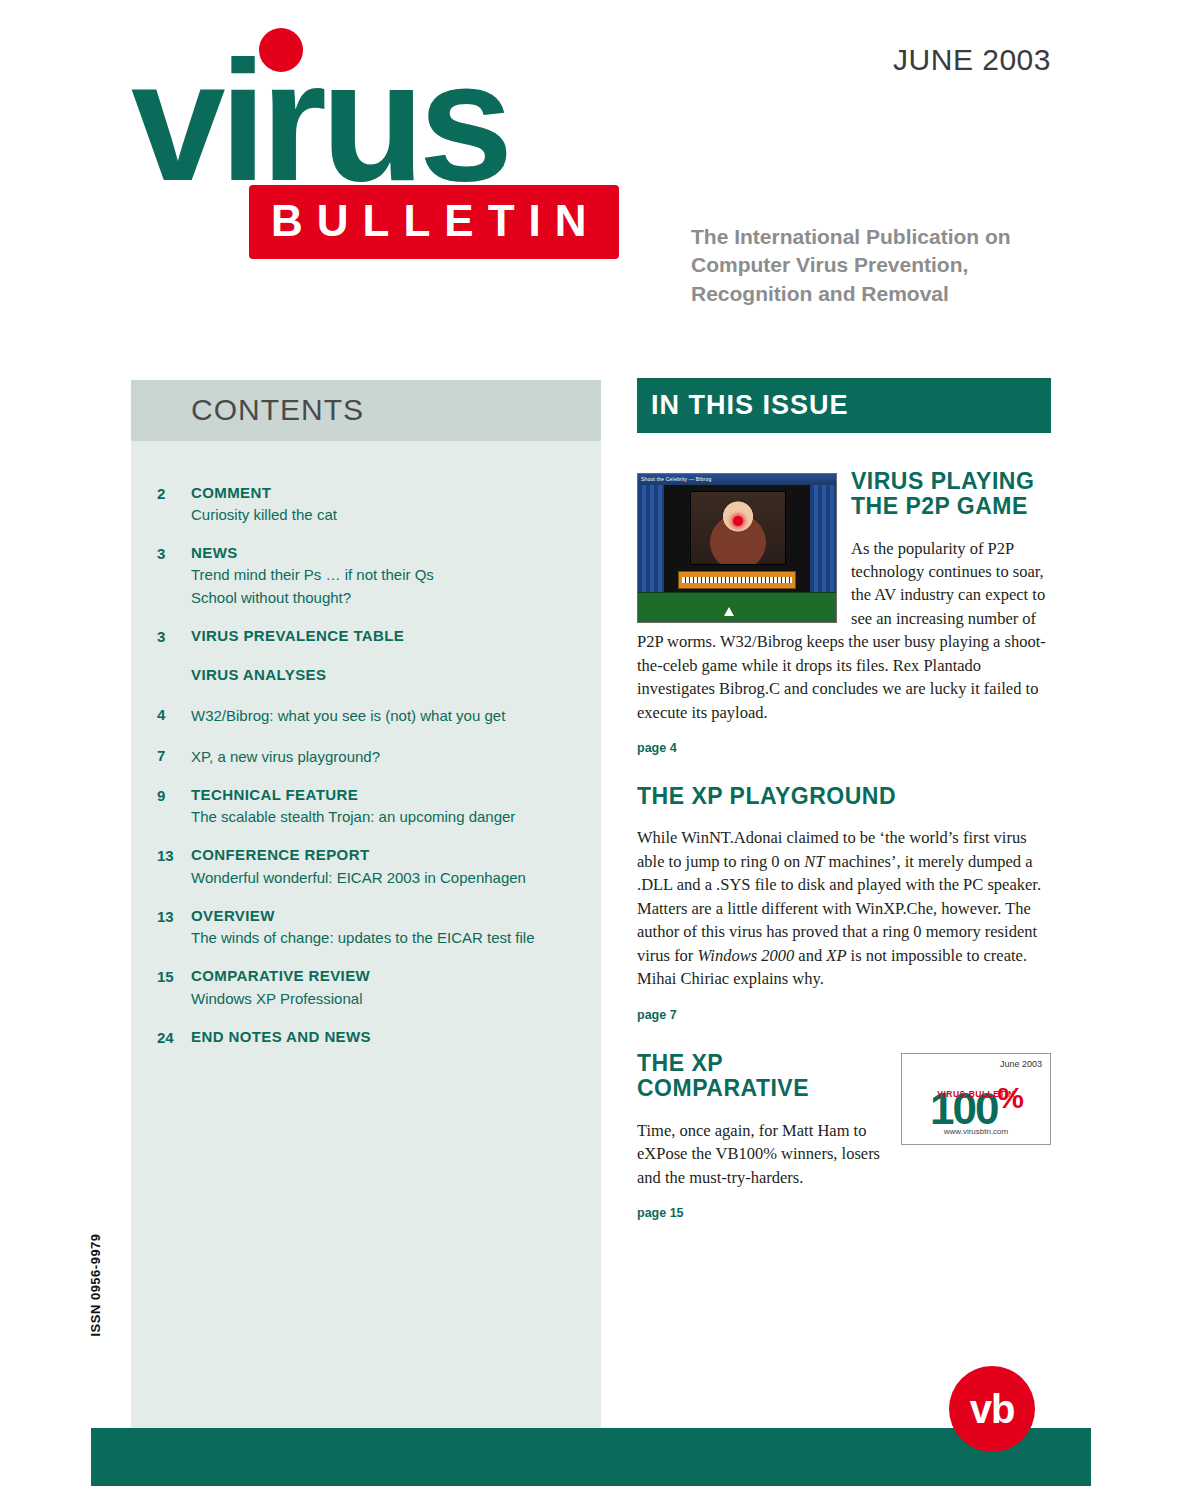JUNE 2003
virus
BULLETIN
The International Publication on Computer Virus Prevention, Recognition and Removal
CONTENTS
2
COMMENT
Curiosity killed the cat
3
NEWS
Trend mind their Ps … if not their Qs
School without thought?
3
VIRUS PREVALENCE TABLE
VIRUS ANALYSES
4
W32/Bibrog: what you see is (not) what you get
7
XP, a new virus playground?
9
TECHNICAL FEATURE
The scalable stealth Trojan: an upcoming danger
13
CONFERENCE REPORT
Wonderful wonderful: EICAR 2003 in Copenhagen
13
OVERVIEW
The winds of change: updates to the EICAR test file
15
COMPARATIVE REVIEW
Windows XP Professional
24
END NOTES AND NEWS
IN THIS ISSUE
Shoot the Celebrity — Bibrog
VIRUS PLAYING
THE P2P GAME
As the popularity of P2P technology continues to soar, the AV industry can expect to see an increasing number of P2P worms. W32/Bibrog keeps the user busy playing a shoot-the-celeb game while it drops its files. Rex Plantado investigates Bibrog.C and concludes we are lucky it failed to execute its payload.
page 4
THE XP PLAYGROUND
While WinNT.Adonai claimed to be ‘the world’s first virus able to jump to ring 0 on NT machines’, it merely dumped a .DLL and a .SYS file to disk and played with the PC speaker. Matters are a little different with WinXP.Che, however. The author of this virus has proved that a ring 0 memory resident virus for Windows 2000 and XP is not impossible to create. Mihai Chiriac explains why.
page 7
June 2003
VIRUS BULLETIN
100%
www.virusbtn.com
THE XP COMPARATIVE
Time, once again, for Matt Ham to eXPose the VB100% winners, losers and the must-try-harders.
page 15
ISSN 0956-9979
vb